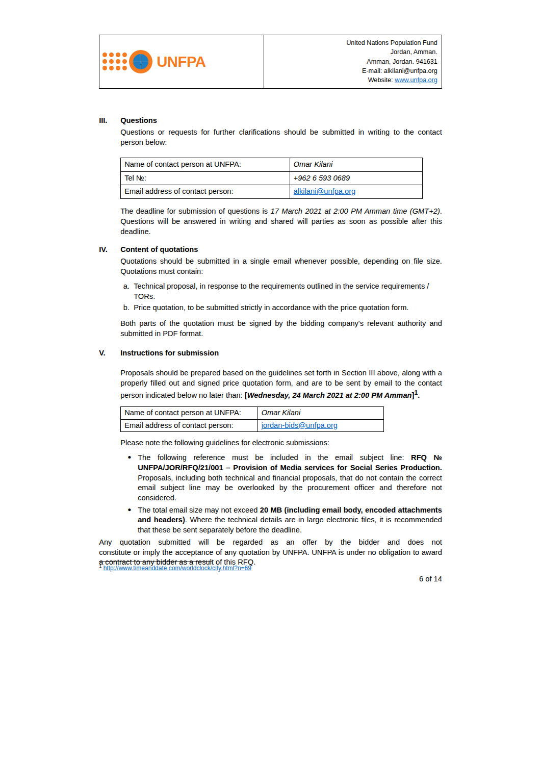UNFPA
United Nations Population Fund
Jordan, Amman.
Amman, Jordan. 941631
E-mail: alkilani@unfpa.org
Website: www.unfpa.org
III. Questions
Questions or requests for further clarifications should be submitted in writing to the contact person below:
| Name of contact person at UNFPA: | Omar Kilani |
| Tel №: | +962 6 593 0689 |
| Email address of contact person: | alkilani@unfpa.org |
The deadline for submission of questions is 17 March 2021 at 2:00 PM Amman time (GMT+2). Questions will be answered in writing and shared will parties as soon as possible after this deadline.
IV. Content of quotations
Quotations should be submitted in a single email whenever possible, depending on file size. Quotations must contain:
Technical proposal, in response to the requirements outlined in the service requirements / TORs.
Price quotation, to be submitted strictly in accordance with the price quotation form.
Both parts of the quotation must be signed by the bidding company's relevant authority and submitted in PDF format.
V. Instructions for submission
Proposals should be prepared based on the guidelines set forth in Section III above, along with a properly filled out and signed price quotation form, and are to be sent by email to the contact person indicated below no later than: [Wednesday, 24 March 2021 at 2:00 PM Amman]1.
| Name of contact person at UNFPA: | Omar Kilani |
| Email address of contact person: | jordan-bids@unfpa.org |
Please note the following guidelines for electronic submissions:
The following reference must be included in the email subject line: RFQ № UNFPA/JOR/RFQ/21/001 – Provision of Media services for Social Series Production. Proposals, including both technical and financial proposals, that do not contain the correct email subject line may be overlooked by the procurement officer and therefore not considered.
The total email size may not exceed 20 MB (including email body, encoded attachments and headers). Where the technical details are in large electronic files, it is recommended that these be sent separately before the deadline.
Any quotation submitted will be regarded as an offer by the bidder and does not
constitute or imply the acceptance of any quotation by UNFPA. UNFPA is under no obligation to award a contract to any bidder as a result of this RFQ.
1 http://www.timeanddate.com/worldclock/city.html?n=69
6 of 14